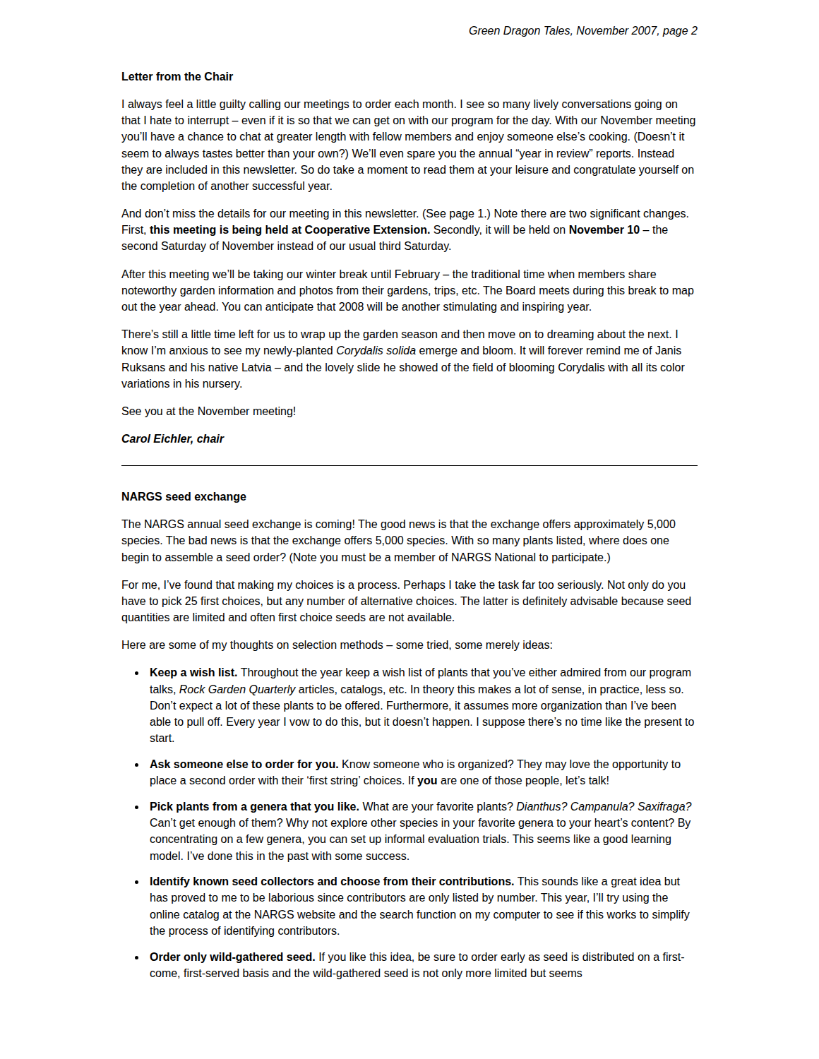Green Dragon Tales, November 2007, page 2
Letter from the Chair
I always feel a little guilty calling our meetings to order each month. I see so many lively conversations going on that I hate to interrupt – even if it is so that we can get on with our program for the day. With our November meeting you’ll have a chance to chat at greater length with fellow members and enjoy someone else’s cooking. (Doesn’t it seem to always tastes better than your own?) We’ll even spare you the annual “year in review” reports. Instead they are included in this newsletter. So do take a moment to read them at your leisure and congratulate yourself on the completion of another successful year.
And don’t miss the details for our meeting in this newsletter. (See page 1.) Note there are two significant changes. First, this meeting is being held at Cooperative Extension. Secondly, it will be held on November 10 – the second Saturday of November instead of our usual third Saturday.
After this meeting we’ll be taking our winter break until February – the traditional time when members share noteworthy garden information and photos from their gardens, trips, etc. The Board meets during this break to map out the year ahead. You can anticipate that 2008 will be another stimulating and inspiring year.
There’s still a little time left for us to wrap up the garden season and then move on to dreaming about the next. I know I’m anxious to see my newly-planted Corydalis solida emerge and bloom. It will forever remind me of Janis Ruksans and his native Latvia – and the lovely slide he showed of the field of blooming Corydalis with all its color variations in his nursery.
See you at the November meeting!
Carol Eichler, chair
NARGS seed exchange
The NARGS annual seed exchange is coming! The good news is that the exchange offers approximately 5,000 species. The bad news is that the exchange offers 5,000 species. With so many plants listed, where does one begin to assemble a seed order? (Note you must be a member of NARGS National to participate.)
For me, I’ve found that making my choices is a process. Perhaps I take the task far too seriously. Not only do you have to pick 25 first choices, but any number of alternative choices. The latter is definitely advisable because seed quantities are limited and often first choice seeds are not available.
Here are some of my thoughts on selection methods – some tried, some merely ideas:
Keep a wish list. Throughout the year keep a wish list of plants that you’ve either admired from our program talks, Rock Garden Quarterly articles, catalogs, etc. In theory this makes a lot of sense, in practice, less so. Don’t expect a lot of these plants to be offered. Furthermore, it assumes more organization than I’ve been able to pull off. Every year I vow to do this, but it doesn’t happen. I suppose there’s no time like the present to start.
Ask someone else to order for you. Know someone who is organized? They may love the opportunity to place a second order with their ‘first string’ choices. If you are one of those people, let’s talk!
Pick plants from a genera that you like. What are your favorite plants? Dianthus? Campanula? Saxifraga? Can’t get enough of them? Why not explore other species in your favorite genera to your heart’s content? By concentrating on a few genera, you can set up informal evaluation trials. This seems like a good learning model. I’ve done this in the past with some success.
Identify known seed collectors and choose from their contributions. This sounds like a great idea but has proved to me to be laborious since contributors are only listed by number. This year, I’ll try using the online catalog at the NARGS website and the search function on my computer to see if this works to simplify the process of identifying contributors.
Order only wild-gathered seed. If you like this idea, be sure to order early as seed is distributed on a first-come, first-served basis and the wild-gathered seed is not only more limited but seems